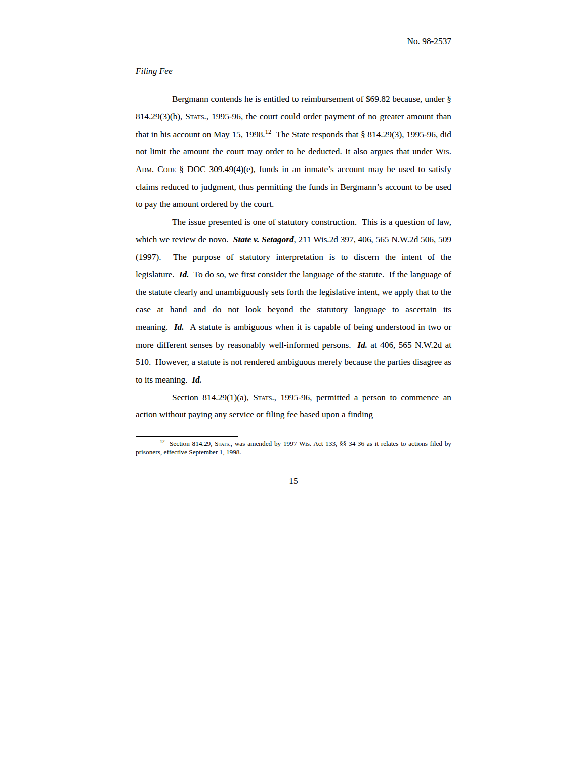No. 98-2537
Filing Fee
Bergmann contends he is entitled to reimbursement of $69.82 because, under § 814.29(3)(b), Stats., 1995-96, the court could order payment of no greater amount than that in his account on May 15, 1998.12 The State responds that § 814.29(3), 1995-96, did not limit the amount the court may order to be deducted. It also argues that under Wis. Adm. Code § DOC 309.49(4)(e), funds in an inmate’s account may be used to satisfy claims reduced to judgment, thus permitting the funds in Bergmann’s account to be used to pay the amount ordered by the court.
The issue presented is one of statutory construction. This is a question of law, which we review de novo. State v. Setagord, 211 Wis.2d 397, 406, 565 N.W.2d 506, 509 (1997). The purpose of statutory interpretation is to discern the intent of the legislature. Id. To do so, we first consider the language of the statute. If the language of the statute clearly and unambiguously sets forth the legislative intent, we apply that to the case at hand and do not look beyond the statutory language to ascertain its meaning. Id. A statute is ambiguous when it is capable of being understood in two or more different senses by reasonably well-informed persons. Id. at 406, 565 N.W.2d at 510. However, a statute is not rendered ambiguous merely because the parties disagree as to its meaning. Id.
Section 814.29(1)(a), Stats., 1995-96, permitted a person to commence an action without paying any service or filing fee based upon a finding
12 Section 814.29, Stats., was amended by 1997 Wis. Act 133, §§ 34-36 as it relates to actions filed by prisoners, effective September 1, 1998.
15